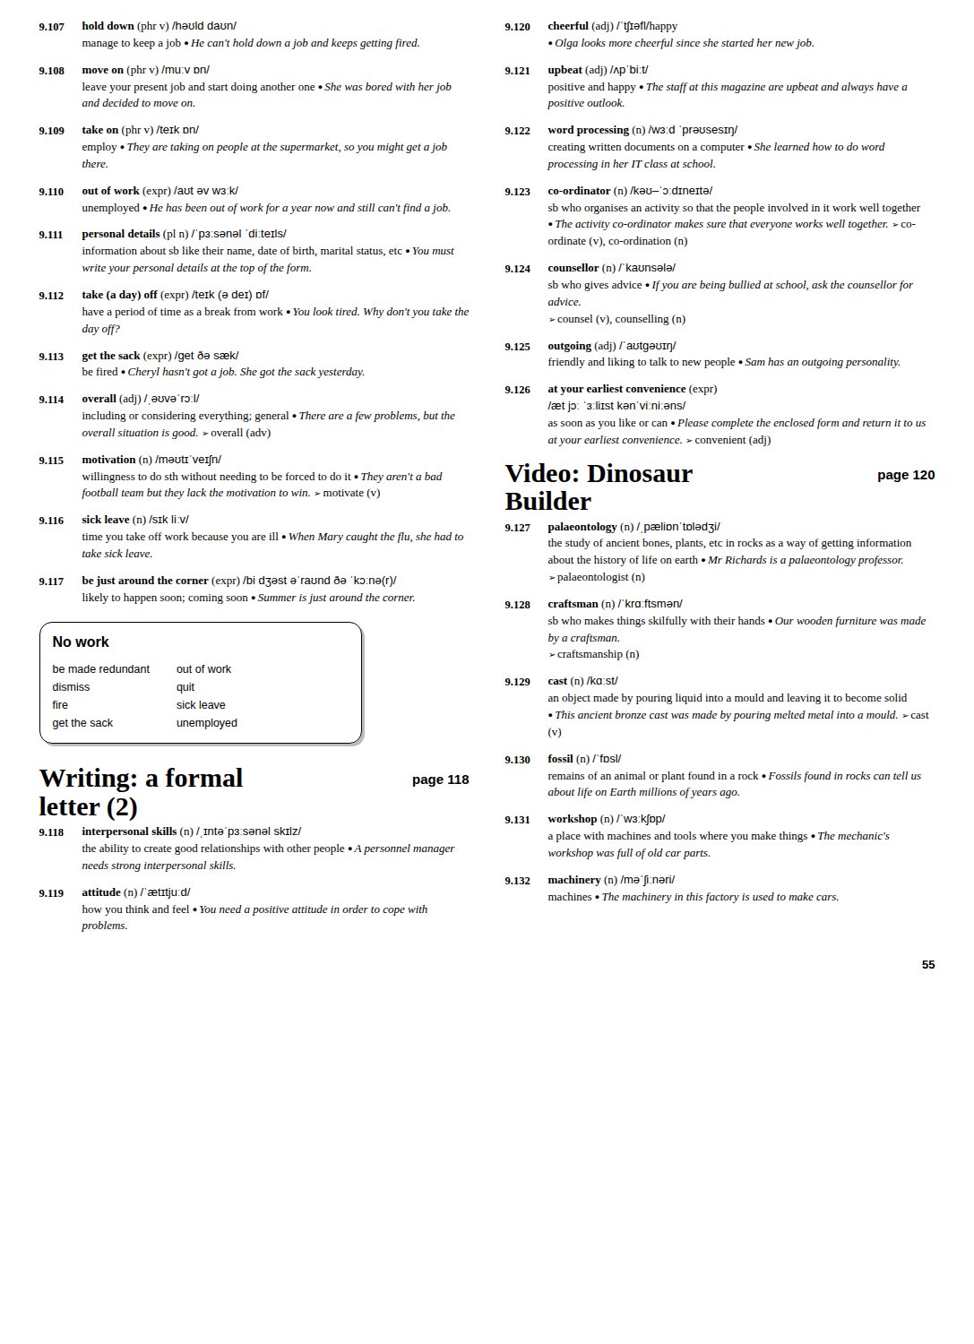9.107
hold down (phr v) /həʊld daʊn/
manage to keep a job He can't hold down a job and keeps getting fired.
9.108
move on (phr v) /muːv ɒn/
leave your present job and start doing another one She was bored with her job and decided to move on.
9.109
take on (phr v) /teɪk ɒn/
employ They are taking on people at the supermarket, so you might get a job there.
9.110
out of work (expr) /aʊt əv wɜːk/
unemployed He has been out of work for a year now and still can't find a job.
9.111
personal details (pl n) /ˈpɜːsənəl ˈdiːteɪls/
information about sb like their name, date of birth, marital status, etc You must write your personal details at the top of the form.
9.112
take (a day) off (expr) /teɪk (ə deɪ) ɒf/
have a period of time as a break from work You look tired. Why don't you take the day off?
9.113
get the sack (expr) /get ðə sæk/
be fired Cheryl hasn't got a job. She got the sack yesterday.
9.114
overall (adj) /ˌəʊvəˈrɔːl/
including or considering everything; general There are a few problems, but the overall situation is good. overall (adv)
9.115
motivation (n) /məʊtɪˈveɪʃn/
willingness to do sth without needing to be forced to do it They aren't a bad football team but they lack the motivation to win. motivate (v)
9.116
sick leave (n) /sɪk liːv/
time you take off work because you are ill When Mary caught the flu, she had to take sick leave.
9.117
be just around the corner (expr) /bi dʒəst əˈraʊnd ðə ˈkɔːnə(r)/
likely to happen soon; coming soon Summer is just around the corner.
No work
| be made redundant | out of work |
| dismiss | quit |
| fire | sick leave |
| get the sack | unemployed |
page 118 Writing: a formal
letter (2)
9.118
interpersonal skills (n) /ˌɪntəˈpɜːsənəl skɪlz/
the ability to create good relationships with other people A personnel manager needs strong interpersonal skills.
9.119
attitude (n) /ˈætɪtjuːd/
how you think and feel You need a positive attitude in order to cope with problems.
9.120
cheerful (adj) /ˈtʃɪəfl/happy
Olga looks more cheerful since she started her new job.
9.121
upbeat (adj) /ʌpˈbiːt/
positive and happy The staff at this magazine are upbeat and always have a positive outlook.
9.122
word processing (n) /wɜːd ˈprəʊsesɪŋ/
creating written documents on a computer She learned how to do word processing in her IT class at school.
9.123
co-ordinator (n) /kəʊ–ˈɔːdɪneɪtə/
sb who organises an activity so that the people involved in it work well together The activity co-ordinator makes sure that everyone works well together. co-ordinate (v), co-ordination (n)
9.124
counsellor (n) /ˈkaʊnsələ/
sb who gives advice If you are being bullied at school, ask the counsellor for advice. counsel (v), counselling (n)
9.125
outgoing (adj) /ˈaʊtɡəʊɪŋ/
friendly and liking to talk to new people Sam has an outgoing personality.
9.126
at your earliest convenience (expr)
/æt jɔː ˈɜːliɪst kənˈviːniːəns/
as soon as you like or can Please complete the enclosed form and return it to us at your earliest convenience. convenient (adj)
page 120 Video: Dinosaur
Builder
9.127
palaeontology (n) /ˌpæliɒnˈtɒlədʒi/
the study of ancient bones, plants, etc in rocks as a way of getting information about the history of life on earth Mr Richards is a palaeontology professor. palaeontologist (n)
9.128
craftsman (n) /ˈkrɑːftsmən/
sb who makes things skilfully with their hands Our wooden furniture was made by a craftsman. craftsmanship (n)
9.129
cast (n) /kɑːst/
an object made by pouring liquid into a mould and leaving it to become solid This ancient bronze cast was made by pouring melted metal into a mould. cast (v)
9.130
fossil (n) /ˈfɒsl/
remains of an animal or plant found in a rock Fossils found in rocks can tell us about life on Earth millions of years ago.
9.131
workshop (n) /ˈwɜːkʃɒp/
a place with machines and tools where you make things The mechanic's workshop was full of old car parts.
9.132
machinery (n) /məˈʃiːnəri/
machines The machinery in this factory is used to make cars.
55